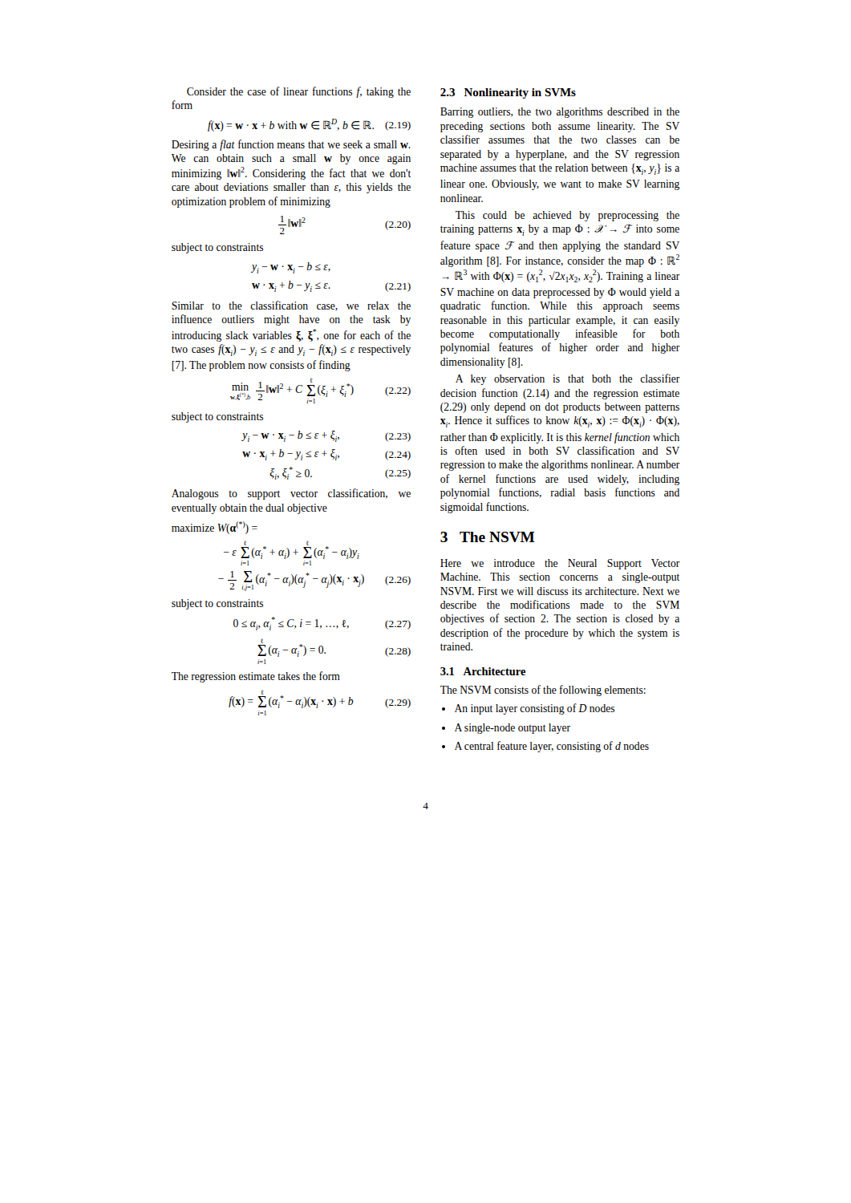Consider the case of linear functions f, taking the form
f(x) = w · x + b with w ∈ ℝD, b ∈ ℝ. (2.19)
Desiring a flat function means that we seek a small w. We can obtain such a small w by once again minimizing ‖w‖2. Considering the fact that we don't care about deviations smaller than ε, this yields the optimization problem of minimizing
12‖w‖2 (2.20)
subject to constraints
yi − w · xi − b ≤ ε,
w · xi + b − yi ≤ ε.(2.21)
Similar to the classification case, we relax the influence outliers might have on the task by introducing slack variables ξ, ξ*, one for each of the two cases f(xi) − yi ≤ ε and yi − f(xi) ≤ ε respectively [7]. The problem now consists of finding
min w,ξ(*),b 12‖w‖2 + C ℓΣi=1(ξi + ξi*) (2.22)
subject to constraints
yi − w · xi − b ≤ ε + ξi,(2.23)
w · xi + b − yi ≤ ε + ξi,(2.24)
ξi, ξi* ≥ 0.(2.25)
Analogous to support vector classification, we eventually obtain the dual objective
maximize W(α(*)) =
− ε ℓΣi=1(αi* + αi) + ℓΣi=1(αi* − αi)yi
− 12 Σi,j=1(αi* − αi)(αj* − αj)(xi · xj)(2.26)
subject to constraints
0 ≤ αi, αi* ≤ C, i = 1, …, ℓ, (2.27)
ℓΣi=1(αi − αi*) = 0. (2.28)
The regression estimate takes the form
f(x) = ℓΣi=1(αi* − αi)(xi · x) + b (2.29)
2.3 Nonlinearity in SVMs
Barring outliers, the two algorithms described in the preceding sections both assume linearity. The SV classifier assumes that the two classes can be separated by a hyperplane, and the SV regression machine assumes that the relation between {xi, yi} is a linear one. Obviously, we want to make SV learning nonlinear.
This could be achieved by preprocessing the training patterns xi by a map Φ : 𝒳 → ℱ into some feature space ℱ and then applying the standard SV algorithm [8]. For instance, consider the map Φ : ℝ2 → ℝ3 with Φ(x) = (x12, √2x1x2, x22). Training a linear SV machine on data preprocessed by Φ would yield a quadratic function. While this approach seems reasonable in this particular example, it can easily become computationally infeasible for both polynomial features of higher order and higher dimensionality [8].
A key observation is that both the classifier decision function (2.14) and the regression estimate (2.29) only depend on dot products between patterns xi. Hence it suffices to know k(xi, x) := Φ(xi) · Φ(x), rather than Φ explicitly. It is this kernel function which is often used in both SV classification and SV regression to make the algorithms nonlinear. A number of kernel functions are used widely, including polynomial functions, radial basis functions and sigmoidal functions.
3 The NSVM
Here we introduce the Neural Support Vector Machine. This section concerns a single-output NSVM. First we will discuss its architecture. Next we describe the modifications made to the SVM objectives of section 2. The section is closed by a description of the procedure by which the system is trained.
3.1 Architecture
The NSVM consists of the following elements:
An input layer consisting of D nodes
A single-node output layer
A central feature layer, consisting of d nodes
4